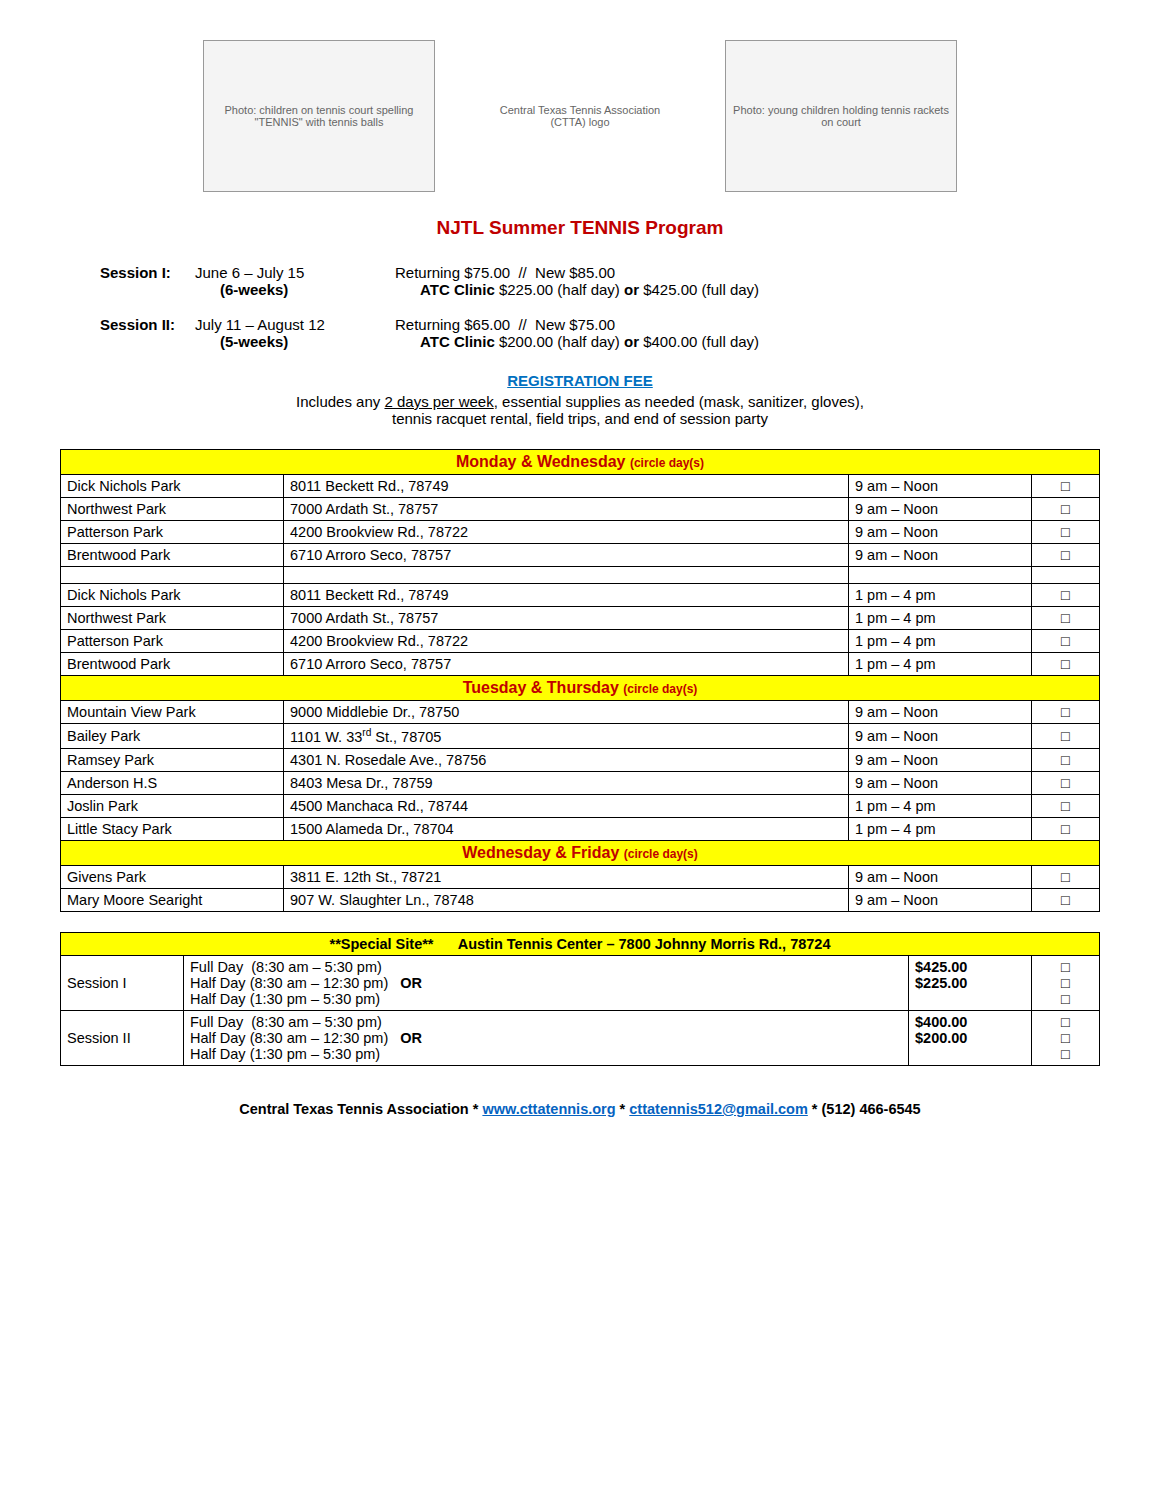Photo: children on tennis court spelling "TENNIS" with tennis balls
Central Texas Tennis Association (CTTA) logo
Photo: young children holding tennis rackets on court
NJTL Summer TENNIS Program
Session I: June 6 – July 15 Returning $75.00 // New $85.00
(6-weeks) ATC Clinic $225.00 (half day) or $425.00 (full day)
Session II: July 11 – August 12 Returning $65.00 // New $75.00
(5-weeks) ATC Clinic $200.00 (half day) or $400.00 (full day)
REGISTRATION FEE
Includes any 2 days per week, essential supplies as needed (mask, sanitizer, gloves),
tennis racquet rental, field trips, and end of session party
| Monday & Wednesday (circle day(s) |
| Dick Nichols Park | 8011 Beckett Rd., 78749 | 9 am – Noon | □ |
| Northwest Park | 7000 Ardath St., 78757 | 9 am – Noon | □ |
| Patterson Park | 4200 Brookview Rd., 78722 | 9 am – Noon | □ |
| Brentwood Park | 6710 Arroro Seco, 78757 | 9 am – Noon | □ |
| Dick Nichols Park | 8011 Beckett Rd., 78749 | 1 pm – 4 pm | □ |
| Northwest Park | 7000 Ardath St., 78757 | 1 pm – 4 pm | □ |
| Patterson Park | 4200 Brookview Rd., 78722 | 1 pm – 4 pm | □ |
| Brentwood Park | 6710 Arroro Seco, 78757 | 1 pm – 4 pm | □ |
| Tuesday & Thursday (circle day(s) |
| Mountain View Park | 9000 Middlebie Dr., 78750 | 9 am – Noon | □ |
| Bailey Park | 1101 W. 33 rd St., 78705 | 9 am – Noon | □ |
| Ramsey Park | 4301 N. Rosedale Ave., 78756 | 9 am – Noon | □ |
| Anderson H.S | 8403 Mesa Dr., 78759 | 9 am – Noon | □ |
| Joslin Park | 4500 Manchaca Rd., 78744 | 1 pm – 4 pm | □ |
| Little Stacy Park | 1500 Alameda Dr., 78704 | 1 pm – 4 pm | □ |
| Wednesday & Friday (circle day(s) |
| Givens Park | 3811 E. 12th St., 78721 | 9 am – Noon | □ |
| Mary Moore Searight | 907 W. Slaughter Ln., 78748 | 9 am – Noon | □ |
| **Special Site** Austin Tennis Center – 7800 Johnny Morris Rd., 78724 |
| Session I | Full Day (8:30 am – 5:30 pm) Half Day (8:30 am – 12:30 pm) OR Half Day (1:30 pm – 5:30 pm) | $425.00 $225.00 | □ □ □ |
| Session II | Full Day (8:30 am – 5:30 pm) Half Day (8:30 am – 12:30 pm) OR Half Day (1:30 pm – 5:30 pm) | $400.00 $200.00 | □ □ □ |
Central Texas Tennis Association * www.cttatennis.org * cttatennis512@gmail.com * (512) 466-6545